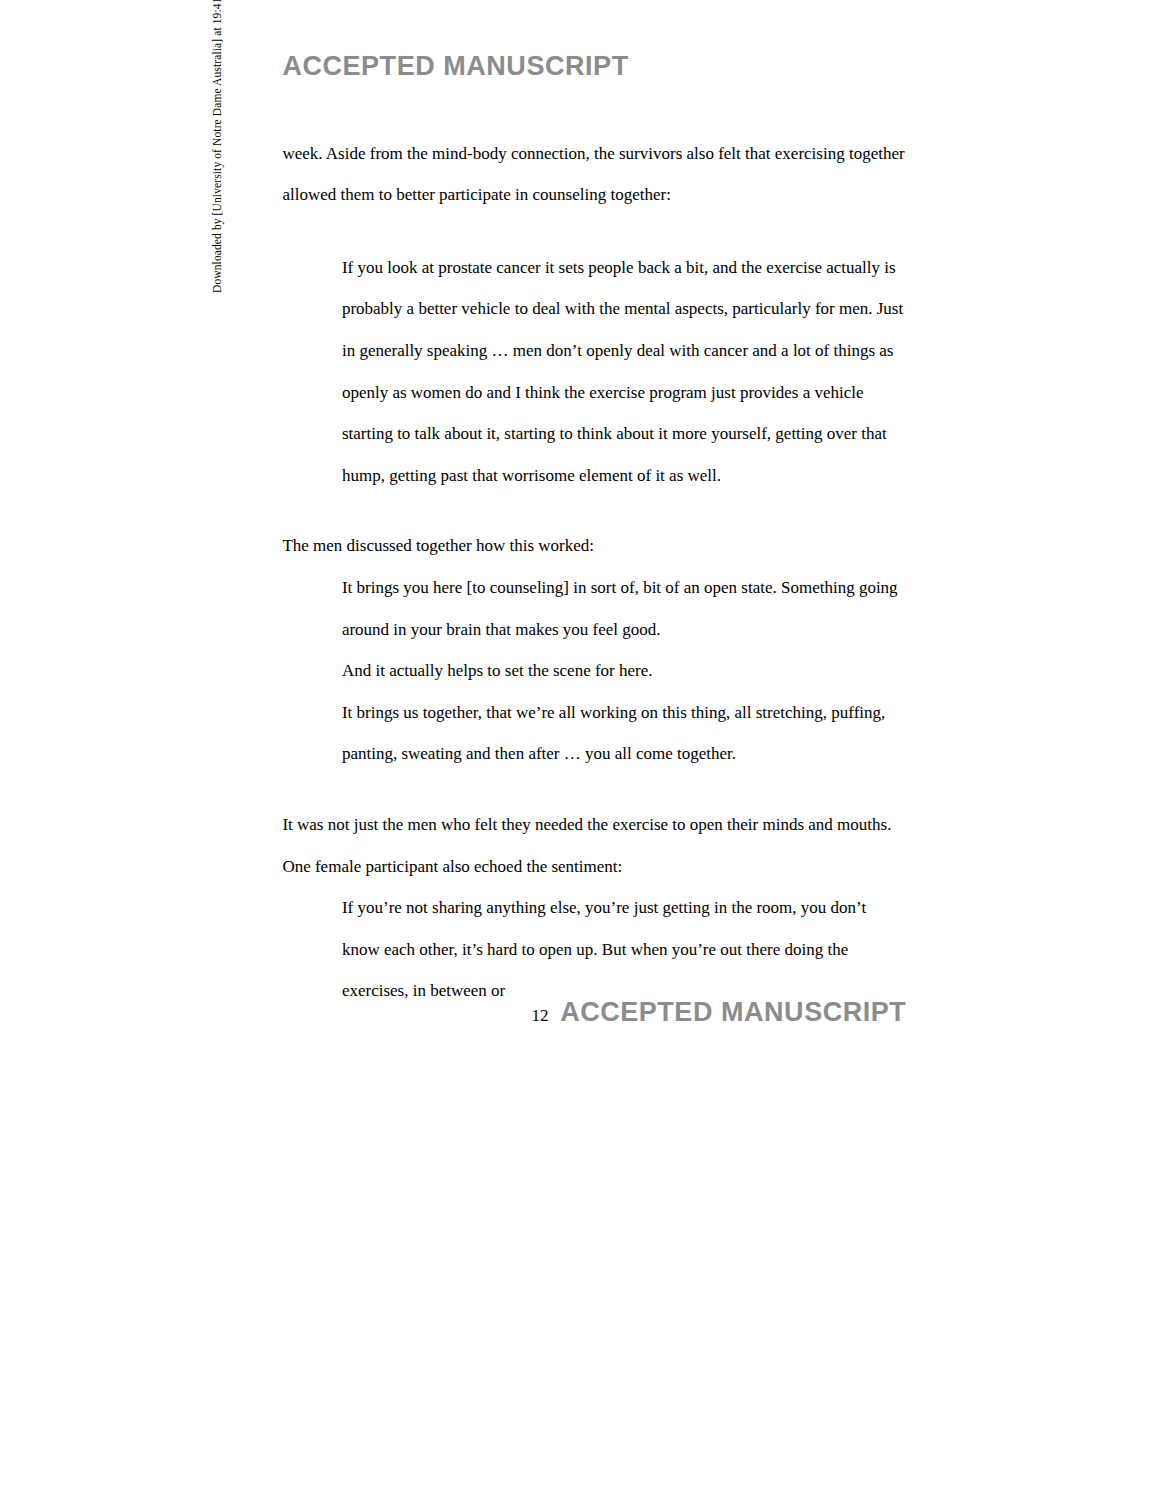Downloaded by [University of Notre Dame Australia] at 19:41 30 August 2015
ACCEPTED MANUSCRIPT
week. Aside from the mind-body connection, the survivors also felt that exercising together allowed them to better participate in counseling together:
If you look at prostate cancer it sets people back a bit, and the exercise actually is probably a better vehicle to deal with the mental aspects, particularly for men. Just in generally speaking … men don’t openly deal with cancer and a lot of things as openly as women do and I think the exercise program just provides a vehicle starting to talk about it, starting to think about it more yourself, getting over that hump, getting past that worrisome element of it as well.
The men discussed together how this worked:
It brings you here [to counseling] in sort of, bit of an open state. Something going around in your brain that makes you feel good.
And it actually helps to set the scene for here.
It brings us together, that we’re all working on this thing, all stretching, puffing, panting, sweating and then after … you all come together.
It was not just the men who felt they needed the exercise to open their minds and mouths. One female participant also echoed the sentiment:
If you’re not sharing anything else, you’re just getting in the room, you don’t know each other, it’s hard to open up. But when you’re out there doing the exercises, in between or
12 ACCEPTED MANUSCRIPT